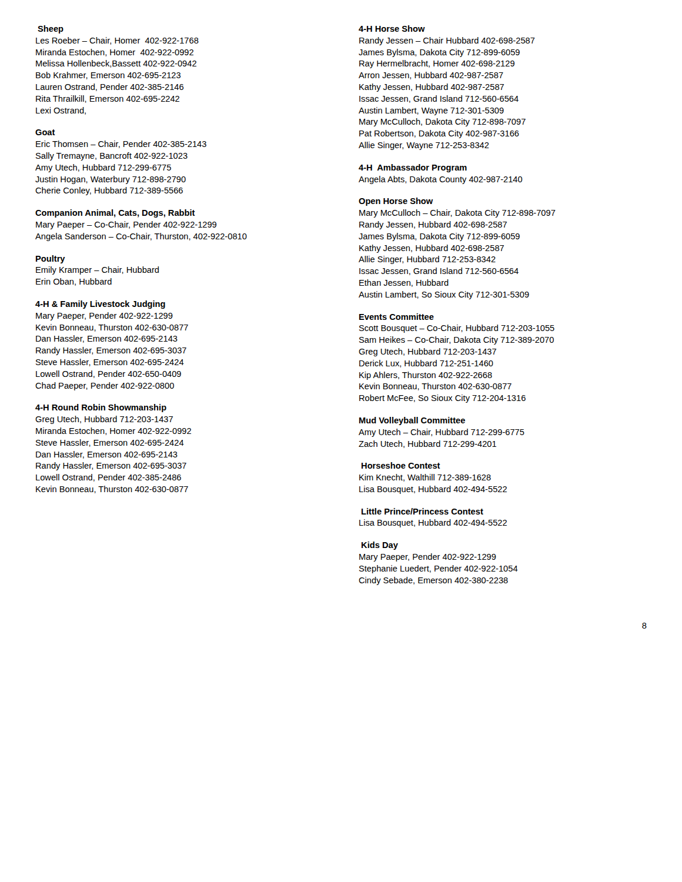Sheep
Les Roeber – Chair, Homer 402-922-1768
Miranda Estochen, Homer 402-922-0992
Melissa Hollenbeck,Bassett 402-922-0942
Bob Krahmer, Emerson 402-695-2123
Lauren Ostrand, Pender 402-385-2146
Rita Thrailkill, Emerson 402-695-2242
Lexi Ostrand,
Goat
Eric Thomsen – Chair, Pender 402-385-2143
Sally Tremayne, Bancroft 402-922-1023
Amy Utech, Hubbard 712-299-6775
Justin Hogan, Waterbury 712-898-2790
Cherie Conley, Hubbard 712-389-5566
Companion Animal, Cats, Dogs, Rabbit
Mary Paeper – Co-Chair, Pender 402-922-1299
Angela Sanderson – Co-Chair, Thurston, 402-922-0810
Poultry
Emily Kramper – Chair, Hubbard
Erin Oban, Hubbard
4-H & Family Livestock Judging
Mary Paeper, Pender 402-922-1299
Kevin Bonneau, Thurston 402-630-0877
Dan Hassler, Emerson 402-695-2143
Randy Hassler, Emerson 402-695-3037
Steve Hassler, Emerson 402-695-2424
Lowell Ostrand, Pender 402-650-0409
Chad Paeper, Pender 402-922-0800
4-H Round Robin Showmanship
Greg Utech, Hubbard 712-203-1437
Miranda Estochen, Homer 402-922-0992
Steve Hassler, Emerson 402-695-2424
Dan Hassler, Emerson 402-695-2143
Randy Hassler, Emerson 402-695-3037
Lowell Ostrand, Pender 402-385-2486
Kevin Bonneau, Thurston 402-630-0877
4-H Horse Show
Randy Jessen – Chair Hubbard 402-698-2587
James Bylsma, Dakota City 712-899-6059
Ray Hermelbracht, Homer 402-698-2129
Arron Jessen, Hubbard 402-987-2587
Kathy Jessen, Hubbard 402-987-2587
Issac Jessen, Grand Island 712-560-6564
Austin Lambert, Wayne 712-301-5309
Mary McCulloch, Dakota City 712-898-7097
Pat Robertson, Dakota City 402-987-3166
Allie Singer, Wayne 712-253-8342
4-H Ambassador Program
Angela Abts, Dakota County 402-987-2140
Open Horse Show
Mary McCulloch – Chair, Dakota City 712-898-7097
Randy Jessen, Hubbard 402-698-2587
James Bylsma, Dakota City 712-899-6059
Kathy Jessen, Hubbard 402-698-2587
Allie Singer, Hubbard 712-253-8342
Issac Jessen, Grand Island 712-560-6564
Ethan Jessen, Hubbard
Austin Lambert, So Sioux City 712-301-5309
Events Committee
Scott Bousquet – Co-Chair, Hubbard 712-203-1055
Sam Heikes – Co-Chair, Dakota City 712-389-2070
Greg Utech, Hubbard 712-203-1437
Derick Lux, Hubbard 712-251-1460
Kip Ahlers, Thurston 402-922-2668
Kevin Bonneau, Thurston 402-630-0877
Robert McFee, So Sioux City 712-204-1316
Mud Volleyball Committee
Amy Utech – Chair, Hubbard 712-299-6775
Zach Utech, Hubbard 712-299-4201
Horseshoe Contest
Kim Knecht, Walthill 712-389-1628
Lisa Bousquet, Hubbard 402-494-5522
Little Prince/Princess Contest
Lisa Bousquet, Hubbard 402-494-5522
Kids Day
Mary Paeper, Pender 402-922-1299
Stephanie Luedert, Pender 402-922-1054
Cindy Sebade, Emerson 402-380-2238
8